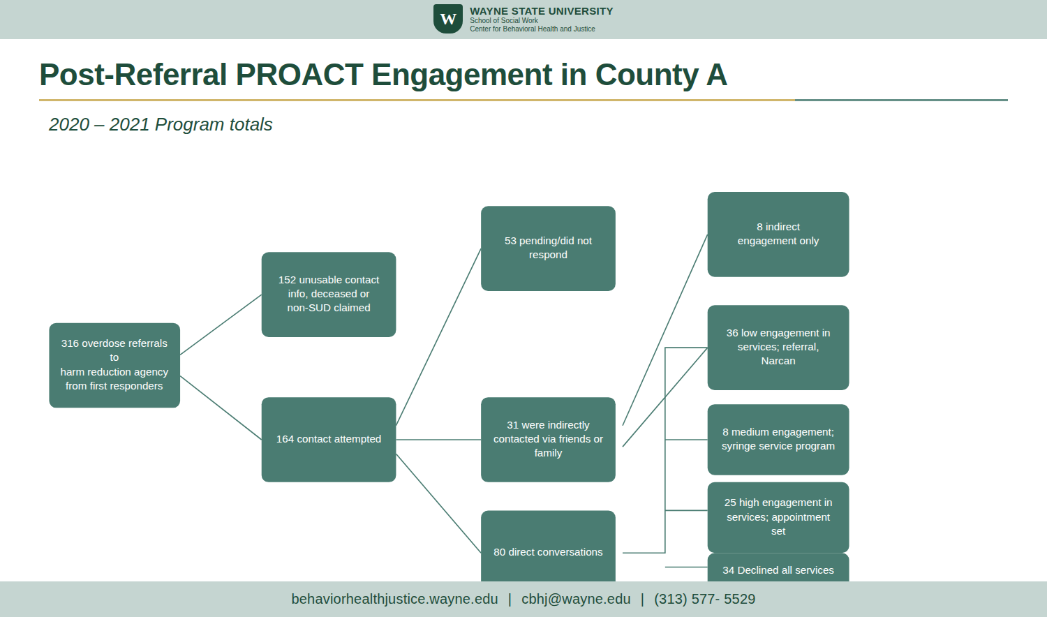WAYNE STATE UNIVERSITY
School of Social Work
Center for Behavioral Health and Justice
Post-Referral PROACT Engagement in County A
2020 – 2021 Program totals
316 overdose referrals to harm reduction agency from first responders 152 unusable contact info, deceased or non-SUD claimed 164 contact attempted 53 pending/did not respond 31 were indirectly contacted via friends or family 80 direct conversations 8 indirect engagement only 36 low engagement in services; referral, Narcan 8 medium engagement; syringe service program 25 high engagement in services; appointment set 34 Declined all services
behaviorhealthjustice.wayne.edu|cbhj@wayne.edu|(313) 577- 5529